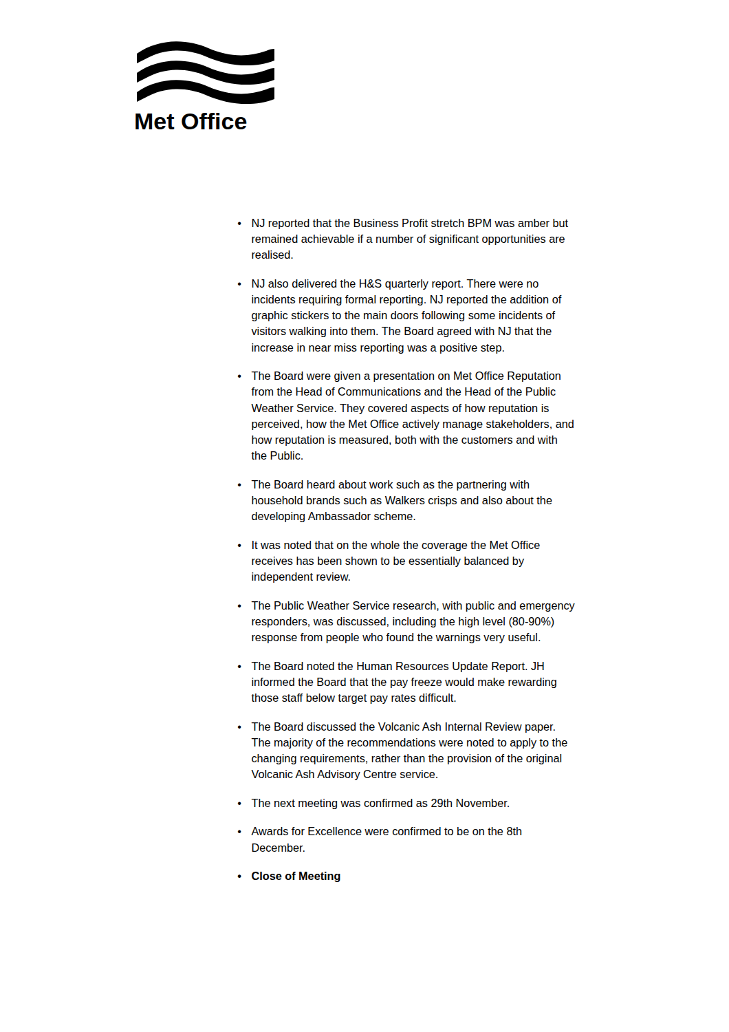Met Office
NJ reported that the Business Profit stretch BPM was amber but remained achievable if a number of significant opportunities are realised.
NJ also delivered the H&S quarterly report. There were no incidents requiring formal reporting. NJ reported the addition of graphic stickers to the main doors following some incidents of visitors walking into them. The Board agreed with NJ that the increase in near miss reporting was a positive step.
The Board were given a presentation on Met Office Reputation from the Head of Communications and the Head of the Public Weather Service. They covered aspects of how reputation is perceived, how the Met Office actively manage stakeholders, and how reputation is measured, both with the customers and with the Public.
The Board heard about work such as the partnering with household brands such as Walkers crisps and also about the developing Ambassador scheme.
It was noted that on the whole the coverage the Met Office receives has been shown to be essentially balanced by independent review.
The Public Weather Service research, with public and emergency responders, was discussed, including the high level (80-90%) response from people who found the warnings very useful.
The Board noted the Human Resources Update Report. JH informed the Board that the pay freeze would make rewarding those staff below target pay rates difficult.
The Board discussed the Volcanic Ash Internal Review paper. The majority of the recommendations were noted to apply to the changing requirements, rather than the provision of the original Volcanic Ash Advisory Centre service.
The next meeting was confirmed as 29th November.
Awards for Excellence were confirmed to be on the 8th December.
Close of Meeting